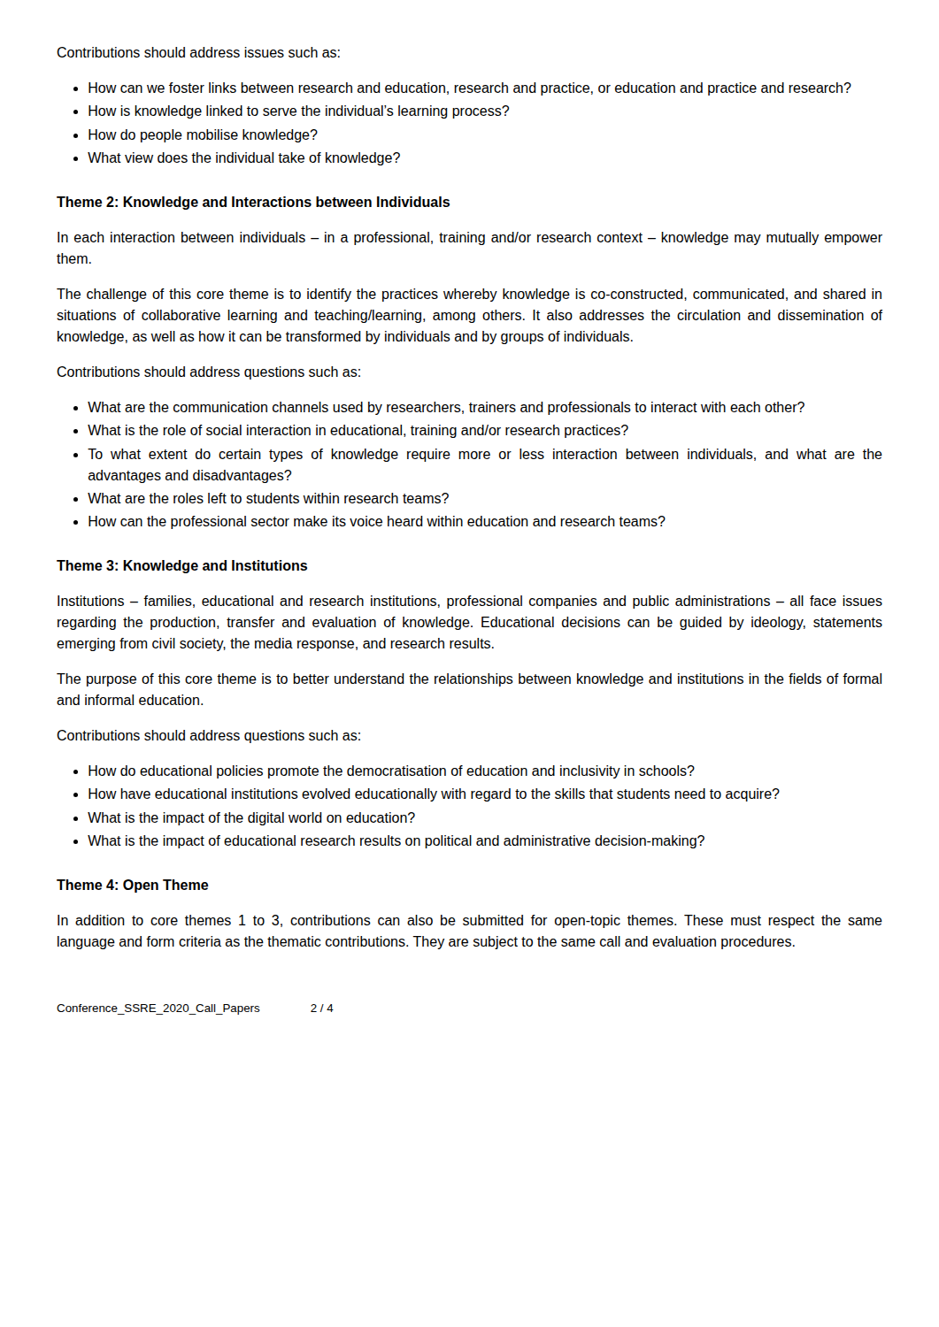Contributions should address issues such as:
How can we foster links between research and education, research and practice, or education and practice and research?
How is knowledge linked to serve the individual’s learning process?
How do people mobilise knowledge?
What view does the individual take of knowledge?
Theme 2: Knowledge and Interactions between Individuals
In each interaction between individuals – in a professional, training and/or research context – knowledge may mutually empower them.
The challenge of this core theme is to identify the practices whereby knowledge is co-constructed, communicated, and shared in situations of collaborative learning and teaching/learning, among others. It also addresses the circulation and dissemination of knowledge, as well as how it can be transformed by individuals and by groups of individuals.
Contributions should address questions such as:
What are the communication channels used by researchers, trainers and professionals to interact with each other?
What is the role of social interaction in educational, training and/or research practices?
To what extent do certain types of knowledge require more or less interaction between individuals, and what are the advantages and disadvantages?
What are the roles left to students within research teams?
How can the professional sector make its voice heard within education and research teams?
Theme 3: Knowledge and Institutions
Institutions – families, educational and research institutions, professional companies and public administrations – all face issues regarding the production, transfer and evaluation of knowledge. Educational decisions can be guided by ideology, statements emerging from civil society, the media response, and research results.
The purpose of this core theme is to better understand the relationships between knowledge and institutions in the fields of formal and informal education.
Contributions should address questions such as:
How do educational policies promote the democratisation of education and inclusivity in schools?
How have educational institutions evolved educationally with regard to the skills that students need to acquire?
What is the impact of the digital world on education?
What is the impact of educational research results on political and administrative decision-making?
Theme 4: Open Theme
In addition to core themes 1 to 3, contributions can also be submitted for open-topic themes. These must respect the same language and form criteria as the thematic contributions. They are subject to the same call and evaluation procedures.
Conference_SSRE_2020_Call_Papers 2 / 4